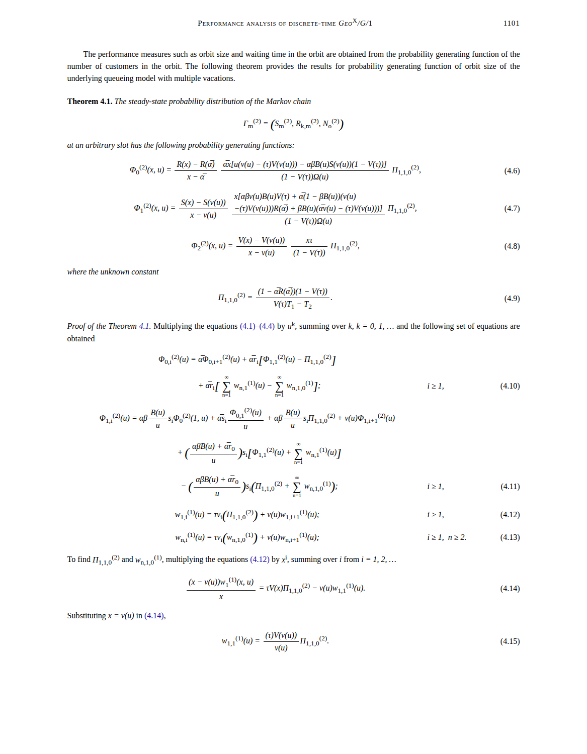Performance analysis of discrete-time GeoX/G/1 1101
The performance measures such as orbit size and waiting time in the orbit are obtained from the probability generating function of the number of customers in the orbit. The following theorem provides the results for probability generating function of orbit size of the underlying queueing model with multiple vacations.
Theorem 4.1. The steady-state probability distribution of the Markov chain
Γm(2) = (Sm(2), Rk,m(2), No(2))
at an arbitrary slot has the following probability generating functions:
Φ0(2)(x, u) = R(x) − R(α̅) x − α̅ α̅x[u(ν(u) − (τ)V(ν(u))) − αβB(u)S(ν(u))(1 − V(τ))](1 − V(τ))Ω(u) Π1,1,0(2),
(4.6)
Φ1(2)(x, u) = S(x) − S(ν(u)) x − ν(u) x[αβν(u)B(u)V(τ) + α̅(1 − βB(u))(ν(u) −(τ)V(ν(u)))R(α̅) + βB(u)(α̅ν(u) − (τ)V(ν(u)))] (1 − V(τ))Ω(u) Π1,1,0(2),
(4.7)
Φ2(2)(x, u) = V(x) − V(ν(u)) x − ν(u) xτ(1 − V(τ)) Π1,1,0(2),
(4.8)
where the unknown constant
Π1,1,0(2) = (1 − α̅R(α̅))(1 − V(τ)) V(τ)T1 − T2.
(4.9)
Proof of the Theorem 4.1. Multiplying the equations (4.1)–(4.4) by uk, summing over k, k = 0, 1, … and the following set of equations are obtained
Φ0,i(2)(u) = α̅Φ0,i+1(2)(u) + α̅ri[Φ1,1(2)(u) − Π1,1,0(2)]
+ α̅ri[ ∞∑n=1 wn,1(1)(u) − ∞∑n=1 wn,1,0(1)];
i ≥ 1,
(4.10)
Φ1,i(2)(u) = αβB(u) usiΦ0(2)(1, u) + α̅siΦ0,1(2)(u) u + αβB(u) usiΠ1,1,0(2) + ν(u)Φ1,i+1(2)(u)
+ (αβB(u) + α̅r0 u) si[Φ1,1(2)(u) + ∞∑n=1 wn,1(1)(u)]
− (αβB(u) + α̅r0 u) si(Π1,1,0(2) + ∞∑n=1 wn,1,0(1));
i ≥ 1,
(4.11)
w1,i(1)(u) = τvi(Π1,1,0(2)) + ν(u)w1,i+1(1)(u);
i ≥ 1,
(4.12)
wn,i(1)(u) = τvi(wn,1,0(1)) + ν(u)wn,i+1(1)(u);
i ≥ 1, n ≥ 2.
(4.13)
To find Π1,1,0(2) and wn,1,0(1), multiplying the equations (4.12) by xi, summing over i from i = 1, 2, …
(x − ν(u))w1(1)(x, u) x = τV(x)Π1,1,0(2) − ν(u)w1,1(1)(u).
(4.14)
Substituting x = ν(u) in (4.14),
w1,1(1)(u) = (τ)V(ν(u)) ν(u) Π1,1,0(2).
(4.15)